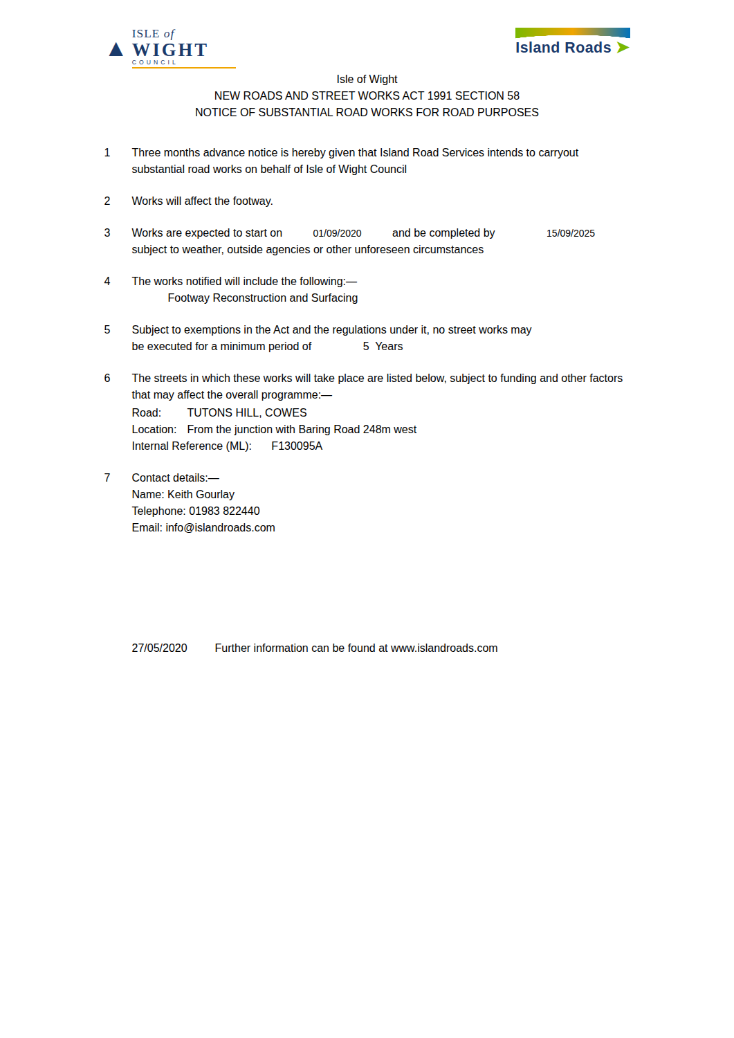▲
ISLE of WIGHT COUNCIL
Island Roads➤
Isle of Wight NEW ROADS AND STREET WORKS ACT 1991 SECTION 58 NOTICE OF SUBSTANTIAL ROAD WORKS FOR ROAD PURPOSES
1
Three months advance notice is hereby given that Island Road Services intends to carryout substantial road works on behalf of Isle of Wight Council
2
Works will affect the footway.
3
Works are expected to start on 01/09/2020 and be completed by 15/09/2025
subject to weather, outside agencies or other unforeseen circumstances
4
The works notified will include the following:—
Footway Reconstruction and Surfacing
5
Subject to exemptions in the Act and the regulations under it, no street works may
be executed for a minimum period of 5 Years
6
The streets in which these works will take place are listed below, subject to funding and other factors that may affect the overall programme:—
Road:
TUTONS HILL, COWES
Location:
From the junction with Baring Road 248m west
Internal Reference (ML): F130095A
7
Contact details:—
Name: Keith Gourlay
Telephone: 01983 822440
Email: info@islandroads.com
27/05/2020
Further information can be found at www.islandroads.com